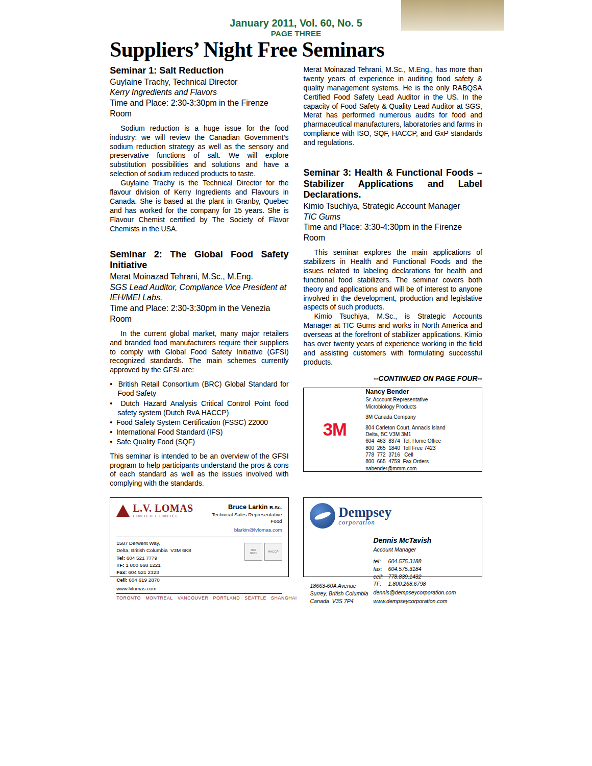January 2011, Vol. 60, No. 5
PAGE THREE
Suppliers’ Night Free Seminars
Seminar 1: Salt Reduction
Guylaine Trachy, Technical Director
Kerry Ingredients and Flavors
Time and Place: 2:30-3:30pm in the Firenze Room
Sodium reduction is a huge issue for the food industry: we will review the Canadian Government’s sodium reduction strategy as well as the sensory and preservative functions of salt. We will explore substitution possibilities and solutions and have a selection of sodium reduced products to taste.
Guylaine Trachy is the Technical Director for the flavour division of Kerry Ingredients and Flavours in Canada. She is based at the plant in Granby, Quebec and has worked for the company for 15 years. She is Flavour Chemist certified by The Society of Flavor Chemists in the USA.
Seminar 2: The Global Food Safety Initiative
Merat Moinazad Tehrani, M.Sc., M.Eng.
SGS Lead Auditor, Compliance Vice President at IEH/MEI Labs.
Time and Place: 2:30-3:30pm in the Venezia Room
In the current global market, many major retailers and branded food manufacturers require their suppliers to comply with Global Food Safety Initiative (GFSI) recognized standards. The main schemes currently approved by the GFSI are:
British Retail Consortium (BRC) Global Standard for Food Safety
Dutch Hazard Analysis Critical Control Point food safety system (Dutch RvA HACCP)
Food Safety System Certification (FSSC) 22000
International Food Standard (IFS)
Safe Quality Food (SQF)
This seminar is intended to be an overview of the GFSI program to help participants understand the pros & cons of each standard as well as the issues involved with complying with the standards.
Merat Moinazad Tehrani, M.Sc., M.Eng., has more than twenty years of experience in auditing food safety & quality management systems. He is the only RABQSA Certified Food Safety Lead Auditor in the US. In the capacity of Food Safety & Quality Lead Auditor at SGS, Merat has performed numerous audits for food and pharmaceutical manufacturers, laboratories and farms in compliance with ISO, SQF, HACCP, and GxP standards and regulations.
Seminar 3: Health & Functional Foods – Stabilizer Applications and Label Declarations.
Kimio Tsuchiya, Strategic Account Manager
TIC Gums
Time and Place: 3:30-4:30pm in the Firenze Room
This seminar explores the main applications of stabilizers in Health and Functional Foods and the issues related to labeling declarations for health and functional food stabilizers. The seminar covers both theory and applications and will be of interest to anyone involved in the development, production and legislative aspects of such products.
Kimio Tsuchiya, M.Sc., is Strategic Accounts Manager at TIC Gums and works in North America and overseas at the forefront of stabilizer applications. Kimio has over twenty years of experience working in the field and assisting customers with formulating successful products.
--CONTINUED ON PAGE FOUR--
3M
Nancy Bender
Sr. Account Representative
Microbiology Products
3M Canada Company
804 Carleton Court, Annacis Island
Delta, BC V3M 3M1
604 463 8374 Tel. Home Office
800 265 1840 Toll Free 7423
778 772 3716 Cell
800 665 4759 Fax Orders
nabender@mmm.com
L.V. LOMAS
LIMITED / LIMITÉE
Bruce Larkin B.Sc.
Technical Sales Representative
Food
blarkin@lvlomas.com
1587 Derwent Way,
Delta, British Columbia V3M 6K8
Tel: 604 521 7779
TF: 1 800 668 1221
Fax: 604 521 2323
Cell: 604 619 2870
ISO
9001
HACCP
www.lvlomas.com
TORONTO MONTREAL VANCOUVER PORTLAND SEATTLE SHANGHAI
Dempseycorporation
18663-60A Avenue
Surrey, British Columbia
Canada V3S 7P4
Dennis McTavish
Account Manager
| tel: | 604.575.3188 |
| fax: | 604.575.3184 |
| cell: | 778.839.1432 |
| TF: | 1.800.268.6798 |
dennis@dempseycorporation.com
www.dempseycorporation.com